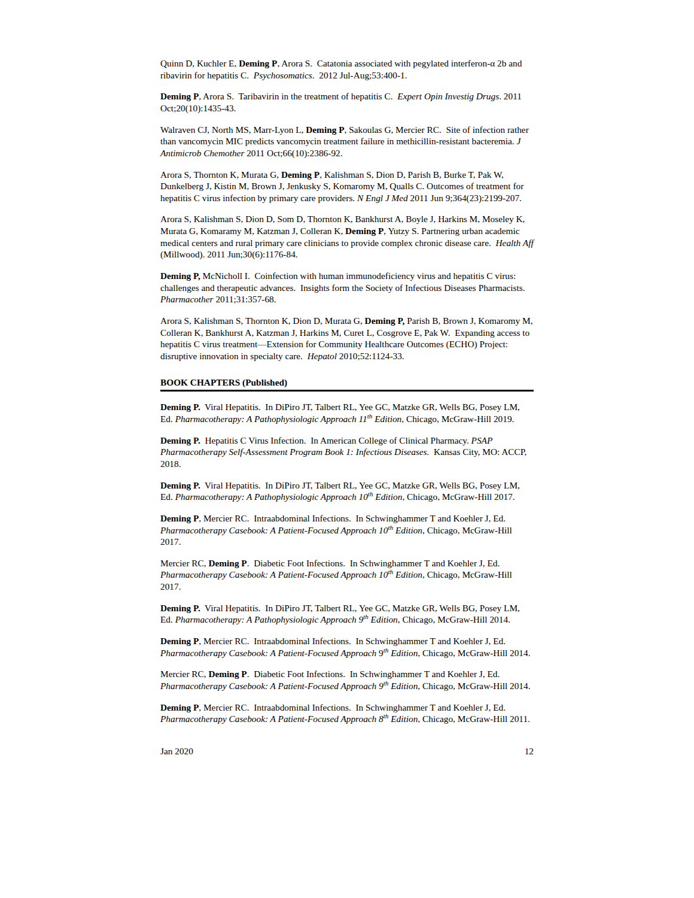Quinn D, Kuchler E, Deming P, Arora S. Catatonia associated with pegylated interferon-α 2b and ribavirin for hepatitis C. Psychosomatics. 2012 Jul-Aug;53:400-1.
Deming P, Arora S. Taribavirin in the treatment of hepatitis C. Expert Opin Investig Drugs. 2011 Oct;20(10):1435-43.
Walraven CJ, North MS, Marr-Lyon L, Deming P, Sakoulas G, Mercier RC. Site of infection rather than vancomycin MIC predicts vancomycin treatment failure in methicillin-resistant bacteremia. J Antimicrob Chemother 2011 Oct;66(10):2386-92.
Arora S, Thornton K, Murata G, Deming P, Kalishman S, Dion D, Parish B, Burke T, Pak W, Dunkelberg J, Kistin M, Brown J, Jenkusky S, Komaromy M, Qualls C. Outcomes of treatment for hepatitis C virus infection by primary care providers. N Engl J Med 2011 Jun 9;364(23):2199-207.
Arora S, Kalishman S, Dion D, Som D, Thornton K, Bankhurst A, Boyle J, Harkins M, Moseley K, Murata G, Komaramy M, Katzman J, Colleran K, Deming P, Yutzy S. Partnering urban academic medical centers and rural primary care clinicians to provide complex chronic disease care. Health Aff (Millwood). 2011 Jun;30(6):1176-84.
Deming P, McNicholl I. Coinfection with human immunodeficiency virus and hepatitis C virus: challenges and therapeutic advances. Insights form the Society of Infectious Diseases Pharmacists. Pharmacother 2011;31:357-68.
Arora S, Kalishman S, Thornton K, Dion D, Murata G, Deming P, Parish B, Brown J, Komaromy M, Colleran K, Bankhurst A, Katzman J, Harkins M, Curet L, Cosgrove E, Pak W. Expanding access to hepatitis C virus treatment—Extension for Community Healthcare Outcomes (ECHO) Project: disruptive innovation in specialty care. Hepatol 2010;52:1124-33.
BOOK CHAPTERS (Published)
Deming P. Viral Hepatitis. In DiPiro JT, Talbert RL, Yee GC, Matzke GR, Wells BG, Posey LM, Ed. Pharmacotherapy: A Pathophysiologic Approach 11th Edition, Chicago, McGraw-Hill 2019.
Deming P. Hepatitis C Virus Infection. In American College of Clinical Pharmacy. PSAP Pharmacotherapy Self-Assessment Program Book 1: Infectious Diseases. Kansas City, MO: ACCP, 2018.
Deming P. Viral Hepatitis. In DiPiro JT, Talbert RL, Yee GC, Matzke GR, Wells BG, Posey LM, Ed. Pharmacotherapy: A Pathophysiologic Approach 10th Edition, Chicago, McGraw-Hill 2017.
Deming P, Mercier RC. Intraabdominal Infections. In Schwinghammer T and Koehler J, Ed. Pharmacotherapy Casebook: A Patient-Focused Approach 10th Edition, Chicago, McGraw-Hill 2017.
Mercier RC, Deming P. Diabetic Foot Infections. In Schwinghammer T and Koehler J, Ed. Pharmacotherapy Casebook: A Patient-Focused Approach 10th Edition, Chicago, McGraw-Hill 2017.
Deming P. Viral Hepatitis. In DiPiro JT, Talbert RL, Yee GC, Matzke GR, Wells BG, Posey LM, Ed. Pharmacotherapy: A Pathophysiologic Approach 9th Edition, Chicago, McGraw-Hill 2014.
Deming P, Mercier RC. Intraabdominal Infections. In Schwinghammer T and Koehler J, Ed. Pharmacotherapy Casebook: A Patient-Focused Approach 9th Edition, Chicago, McGraw-Hill 2014.
Mercier RC, Deming P. Diabetic Foot Infections. In Schwinghammer T and Koehler J, Ed. Pharmacotherapy Casebook: A Patient-Focused Approach 9th Edition, Chicago, McGraw-Hill 2014.
Deming P, Mercier RC. Intraabdominal Infections. In Schwinghammer T and Koehler J, Ed. Pharmacotherapy Casebook: A Patient-Focused Approach 8th Edition, Chicago, McGraw-Hill 2011.
Jan 2020 12